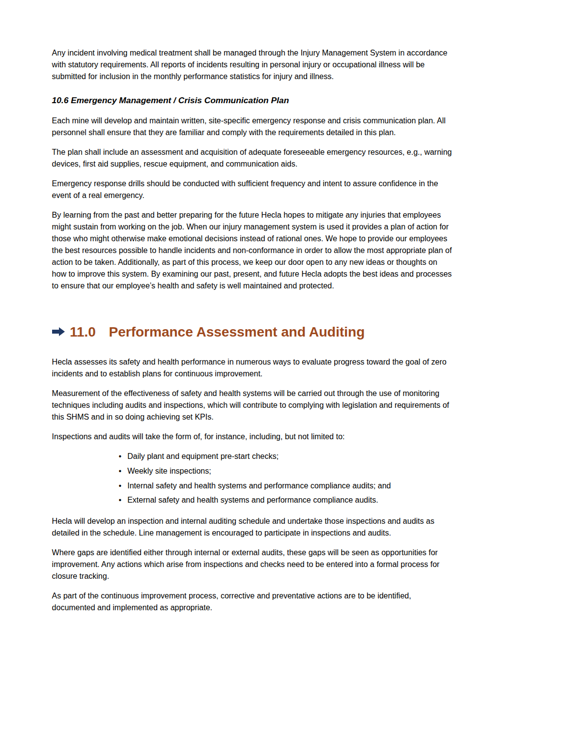Any incident involving medical treatment shall be managed through the Injury Management System in accordance with statutory requirements. All reports of incidents resulting in personal injury or occupational illness will be submitted for inclusion in the monthly performance statistics for injury and illness.
10.6 Emergency Management / Crisis Communication Plan
Each mine will develop and maintain written, site-specific emergency response and crisis communication plan. All personnel shall ensure that they are familiar and comply with the requirements detailed in this plan.
The plan shall include an assessment and acquisition of adequate foreseeable emergency resources, e.g., warning devices, first aid supplies, rescue equipment, and communication aids.
Emergency response drills should be conducted with sufficient frequency and intent to assure confidence in the event of a real emergency.
By learning from the past and better preparing for the future Hecla hopes to mitigate any injuries that employees might sustain from working on the job. When our injury management system is used it provides a plan of action for those who might otherwise make emotional decisions instead of rational ones. We hope to provide our employees the best resources possible to handle incidents and non-conformance in order to allow the most appropriate plan of action to be taken. Additionally, as part of this process, we keep our door open to any new ideas or thoughts on how to improve this system. By examining our past, present, and future Hecla adopts the best ideas and processes to ensure that our employee’s health and safety is well maintained and protected.
11.0 Performance Assessment and Auditing
Hecla assesses its safety and health performance in numerous ways to evaluate progress toward the goal of zero incidents and to establish plans for continuous improvement.
Measurement of the effectiveness of safety and health systems will be carried out through the use of monitoring techniques including audits and inspections, which will contribute to complying with legislation and requirements of this SHMS and in so doing achieving set KPIs.
Inspections and audits will take the form of, for instance, including, but not limited to:
Daily plant and equipment pre-start checks;
Weekly site inspections;
Internal safety and health systems and performance compliance audits; and
External safety and health systems and performance compliance audits.
Hecla will develop an inspection and internal auditing schedule and undertake those inspections and audits as detailed in the schedule. Line management is encouraged to participate in inspections and audits.
Where gaps are identified either through internal or external audits, these gaps will be seen as opportunities for improvement. Any actions which arise from inspections and checks need to be entered into a formal process for closure tracking.
As part of the continuous improvement process, corrective and preventative actions are to be identified, documented and implemented as appropriate.